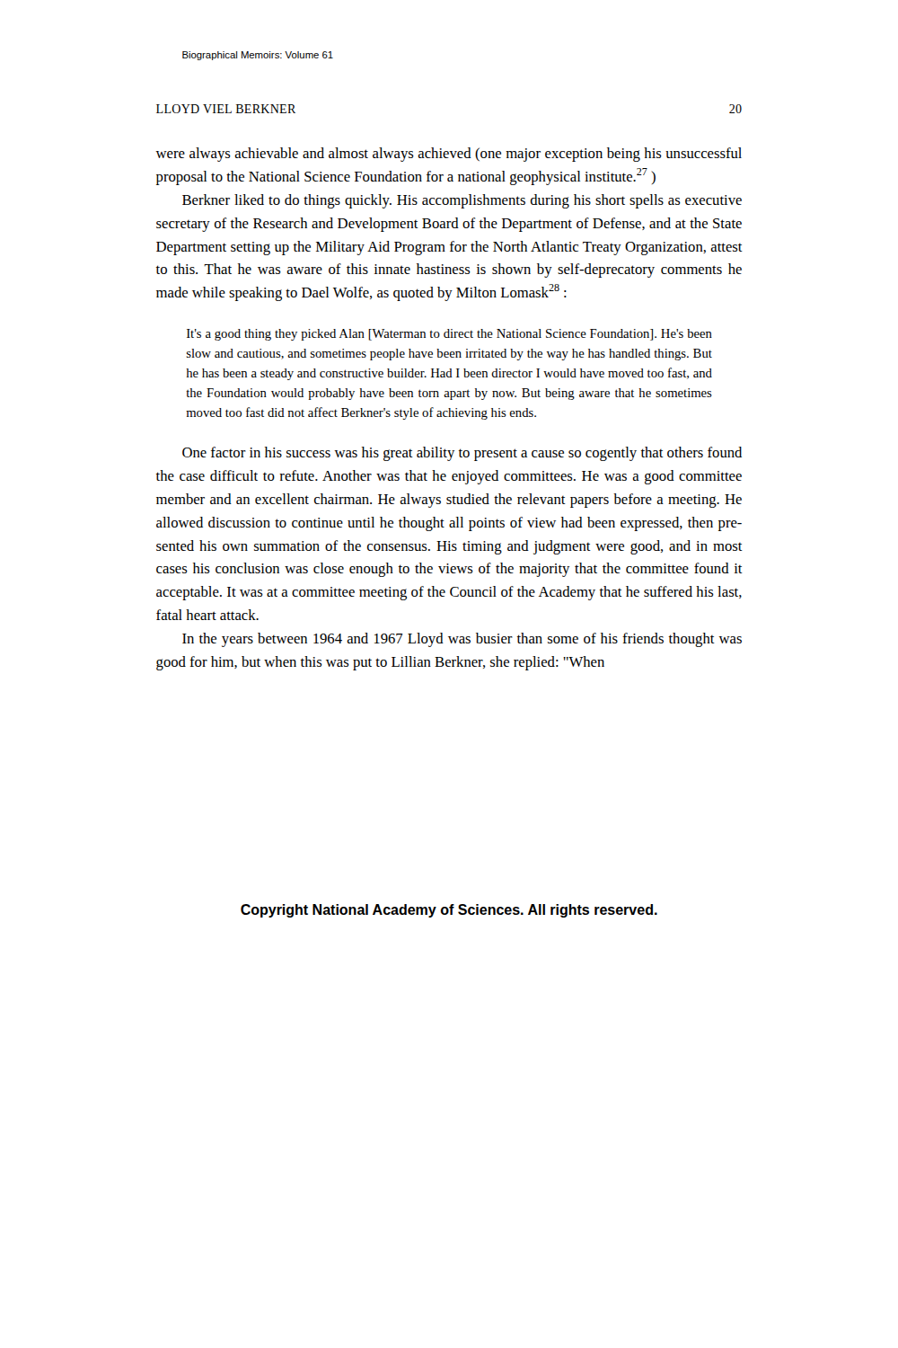Biographical Memoirs: Volume 61
Lloyd Viel Berkner 20
were always achievable and almost always achieved (one major exception being his unsuccessful proposal to the National Science Foundation for a national geophysical institute.27 )
Berkner liked to do things quickly. His accomplishments during his short spells as executive secretary of the Research and Development Board of the Department of Defense, and at the State Department setting up the Military Aid Program for the North Atlantic Treaty Organization, attest to this. That he was aware of this innate hastiness is shown by self-deprecatory comments he made while speaking to Dael Wolfe, as quoted by Milton Lomask28 :
It's a good thing they picked Alan [Waterman to direct the National Science Foundation]. He's been slow and cautious, and sometimes people have been irritated by the way he has handled things. But he has been a steady and constructive builder. Had I been director I would have moved too fast, and the Foundation would probably have been torn apart by now. But being aware that he sometimes moved too fast did not affect Berkner's style of achieving his ends.
One factor in his success was his great ability to present a cause so cogently that others found the case difficult to refute. Another was that he enjoyed committees. He was a good committee member and an excellent chairman. He always studied the relevant papers before a meeting. He allowed discussion to continue until he thought all points of view had been expressed, then presented his own summation of the consensus. His timing and judgment were good, and in most cases his conclusion was close enough to the views of the majority that the committee found it acceptable. It was at a committee meeting of the Council of the Academy that he suffered his last, fatal heart attack.
In the years between 1964 and 1967 Lloyd was busier than some of his friends thought was good for him, but when this was put to Lillian Berkner, she replied: "When
Copyright National Academy of Sciences. All rights reserved.